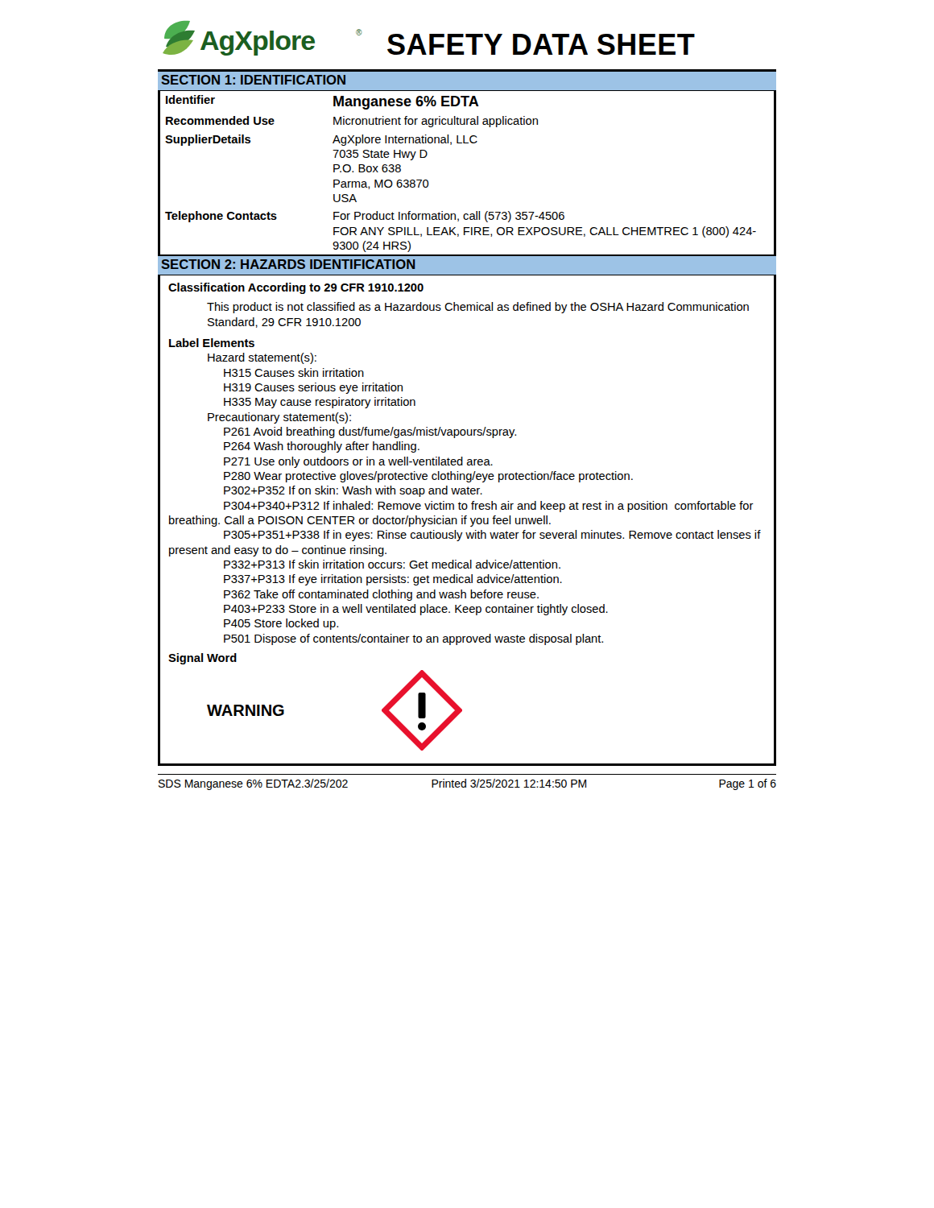AgXplore ®
SAFETY DATA SHEET
SECTION 1: IDENTIFICATION
| Identifier | Manganese 6% EDTA |
| Recommended Use | Micronutrient for agricultural application |
| SupplierDetails | AgXplore International, LLC 7035 State Hwy D P.O. Box 638 Parma, MO 63870 USA |
| Telephone Contacts | For Product Information, call (573) 357-4506 FOR ANY SPILL, LEAK, FIRE, OR EXPOSURE, CALL CHEMTREC 1 (800) 424-9300 (24 HRS) |
SECTION 2: HAZARDS IDENTIFICATION
Classification According to 29 CFR 1910.1200
This product is not classified as a Hazardous Chemical as defined by the OSHA Hazard Communication Standard, 29 CFR 1910.1200
Label Elements
Hazard statement(s):
H315 Causes skin irritation
H319 Causes serious eye irritation
H335 May cause respiratory irritation
Precautionary statement(s):
P261 Avoid breathing dust/fume/gas/mist/vapours/spray.
P264 Wash thoroughly after handling.
P271 Use only outdoors or in a well-ventilated area.
P280 Wear protective gloves/protective clothing/eye protection/face protection.
P302+P352 If on skin: Wash with soap and water.
P304+P340+P312 If inhaled: Remove victim to fresh air and keep at rest in a position comfortable for
breathing. Call a POISON CENTER or doctor/physician if you feel unwell.
P305+P351+P338 If in eyes: Rinse cautiously with water for several minutes. Remove contact lenses if
present and easy to do – continue rinsing.
P332+P313 If skin irritation occurs: Get medical advice/attention.
P337+P313 If eye irritation persists: get medical advice/attention.
P362 Take off contaminated clothing and wash before reuse.
P403+P233 Store in a well ventilated place. Keep container tightly closed.
P405 Store locked up.
P501 Dispose of contents/container to an approved waste disposal plant.
Signal Word
WARNING
SDS Manganese 6% EDTA2.3/25/202
Printed 3/25/2021 12:14:50 PM
Page 1 of 6